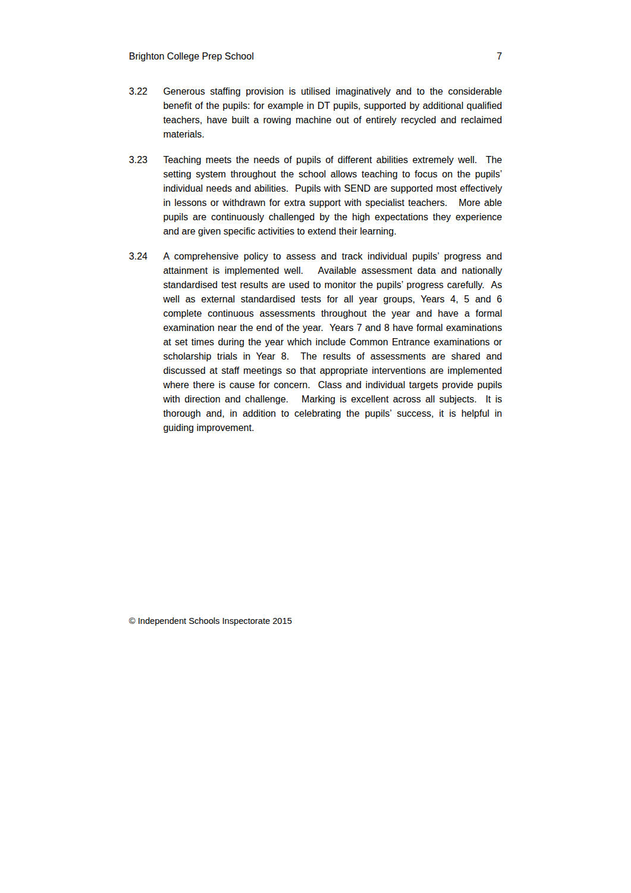Brighton College Prep School
7
3.22
Generous staffing provision is utilised imaginatively and to the considerable benefit of the pupils: for example in DT pupils, supported by additional qualified teachers, have built a rowing machine out of entirely recycled and reclaimed materials.
3.23
Teaching meets the needs of pupils of different abilities extremely well. The setting system throughout the school allows teaching to focus on the pupils’ individual needs and abilities. Pupils with SEND are supported most effectively in lessons or withdrawn for extra support with specialist teachers. More able pupils are continuously challenged by the high expectations they experience and are given specific activities to extend their learning.
3.24
A comprehensive policy to assess and track individual pupils’ progress and attainment is implemented well. Available assessment data and nationally standardised test results are used to monitor the pupils’ progress carefully. As well as external standardised tests for all year groups, Years 4, 5 and 6 complete continuous assessments throughout the year and have a formal examination near the end of the year. Years 7 and 8 have formal examinations at set times during the year which include Common Entrance examinations or scholarship trials in Year 8. The results of assessments are shared and discussed at staff meetings so that appropriate interventions are implemented where there is cause for concern. Class and individual targets provide pupils with direction and challenge. Marking is excellent across all subjects. It is thorough and, in addition to celebrating the pupils’ success, it is helpful in guiding improvement.
© Independent Schools Inspectorate 2015